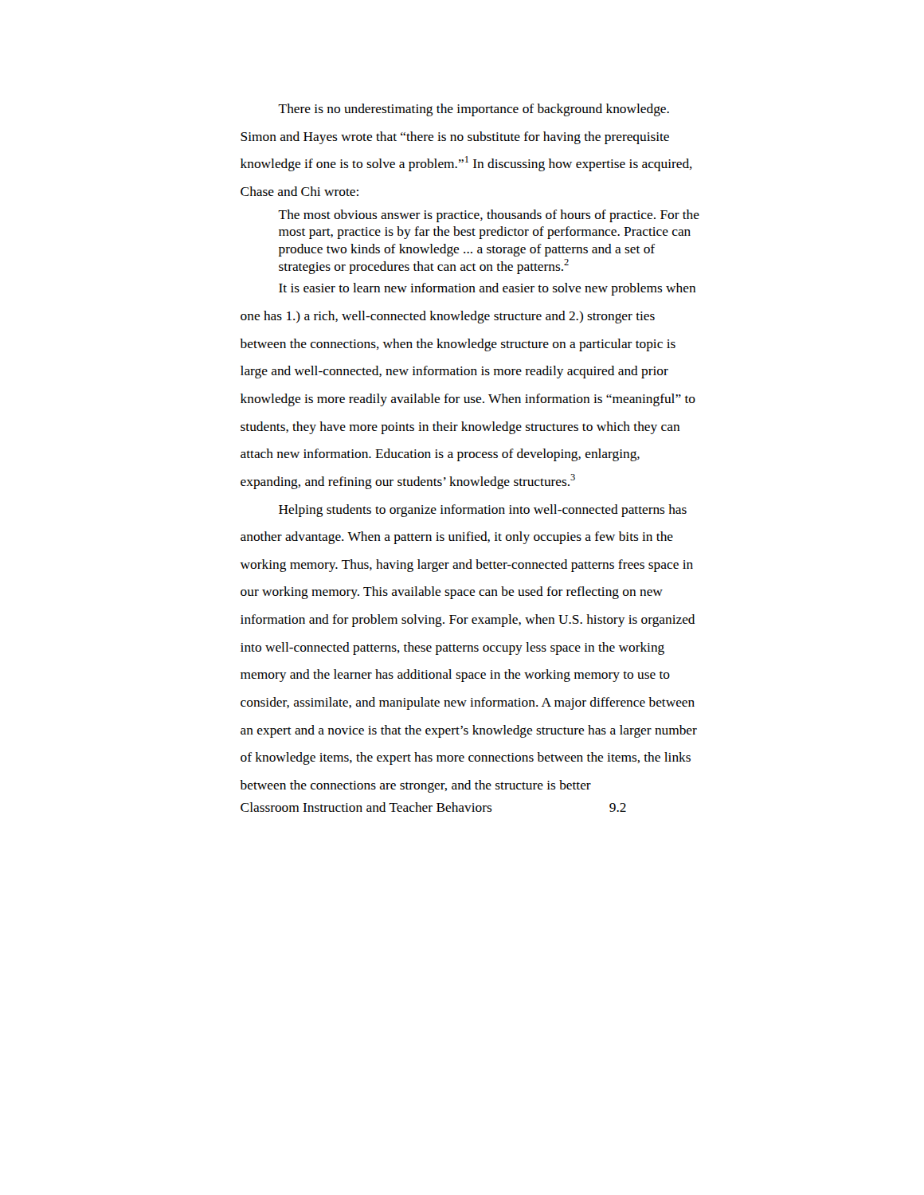There is no underestimating the importance of background knowledge. Simon and Hayes wrote that “there is no substitute for having the prerequisite knowledge if one is to solve a problem.”1 In discussing how expertise is acquired, Chase and Chi wrote:
The most obvious answer is practice, thousands of hours of practice. For the most part, practice is by far the best predictor of performance. Practice can produce two kinds of knowledge ... a storage of patterns and a set of strategies or procedures that can act on the patterns.2
It is easier to learn new information and easier to solve new problems when one has 1.) a rich, well-connected knowledge structure and 2.) stronger ties between the connections, when the knowledge structure on a particular topic is large and well-connected, new information is more readily acquired and prior knowledge is more readily available for use. When information is “meaningful” to students, they have more points in their knowledge structures to which they can attach new information. Education is a process of developing, enlarging, expanding, and refining our students’ knowledge structures.3
Helping students to organize information into well-connected patterns has another advantage. When a pattern is unified, it only occupies a few bits in the working memory. Thus, having larger and better-connected patterns frees space in our working memory. This available space can be used for reflecting on new information and for problem solving. For example, when U.S. history is organized into well-connected patterns, these patterns occupy less space in the working memory and the learner has additional space in the working memory to use to consider, assimilate, and manipulate new information. A major difference between an expert and a novice is that the expert’s knowledge structure has a larger number of knowledge items, the expert has more connections between the items, the links between the connections are stronger, and the structure is better
Classroom Instruction and Teacher Behaviors 9.2